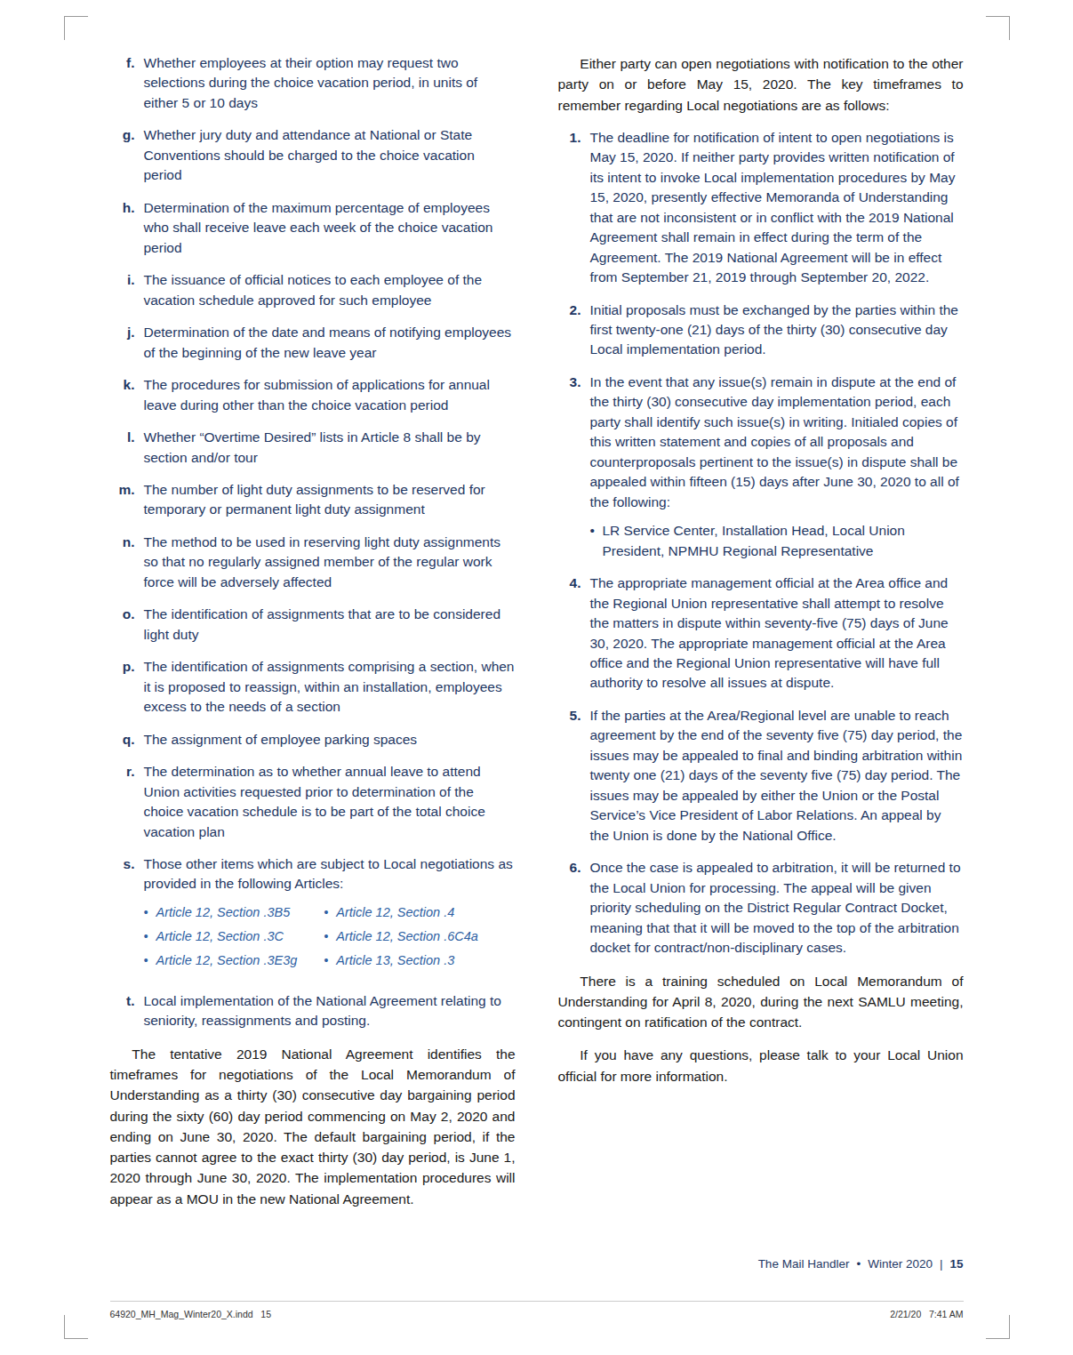f. Whether employees at their option may request two selections during the choice vacation period, in units of either 5 or 10 days
g. Whether jury duty and attendance at National or State Conventions should be charged to the choice vacation period
h. Determination of the maximum percentage of employees who shall receive leave each week of the choice vacation period
i. The issuance of official notices to each employee of the vacation schedule approved for such employee
j. Determination of the date and means of notifying employees of the beginning of the new leave year
k. The procedures for submission of applications for annual leave during other than the choice vacation period
l. Whether “Overtime Desired” lists in Article 8 shall be by section and/or tour
m. The number of light duty assignments to be reserved for temporary or permanent light duty assignment
n. The method to be used in reserving light duty assignments so that no regularly assigned member of the regular work force will be adversely affected
o. The identification of assignments that are to be considered light duty
p. The identification of assignments comprising a section, when it is proposed to reassign, within an installation, employees excess to the needs of a section
q. The assignment of employee parking spaces
r. The determination as to whether annual leave to attend Union activities requested prior to determination of the choice vacation schedule is to be part of the total choice vacation plan
s. Those other items which are subject to Local negotiations as provided in the following Articles:
Article 12, Section .3B5
Article 12, Section .3C
Article 12, Section .3E3g
Article 12, Section .4
Article 12, Section .6C4a
Article 13, Section .3
t. Local implementation of the National Agreement relating to seniority, reassignments and posting.
The tentative 2019 National Agreement identifies the timeframes for negotiations of the Local Memorandum of Understanding as a thirty (30) consecutive day bargaining period during the sixty (60) day period commencing on May 2, 2020 and ending on June 30, 2020. The default bargaining period, if the parties cannot agree to the exact thirty (30) day period, is June 1, 2020 through June 30, 2020. The implementation procedures will appear as a MOU in the new National Agreement.
Either party can open negotiations with notification to the other party on or before May 15, 2020. The key timeframes to remember regarding Local negotiations are as follows:
1. The deadline for notification of intent to open negotiations is May 15, 2020. If neither party provides written notification of its intent to invoke Local implementation procedures by May 15, 2020, presently effective Memoranda of Understanding that are not inconsistent or in conflict with the 2019 National Agreement shall remain in effect during the term of the Agreement. The 2019 National Agreement will be in effect from September 21, 2019 through September 20, 2022.
2. Initial proposals must be exchanged by the parties within the first twenty-one (21) days of the thirty (30) consecutive day Local implementation period.
3. In the event that any issue(s) remain in dispute at the end of the thirty (30) consecutive day implementation period, each party shall identify such issue(s) in writing. Initialed copies of this written statement and copies of all proposals and counterproposals pertinent to the issue(s) in dispute shall be appealed within fifteen (15) days after June 30, 2020 to all of the following:
LR Service Center, Installation Head, Local Union President, NPMHU Regional Representative
4. The appropriate management official at the Area office and the Regional Union representative shall attempt to resolve the matters in dispute within seventy-five (75) days of June 30, 2020. The appropriate management official at the Area office and the Regional Union representative will have full authority to resolve all issues at dispute.
5. If the parties at the Area/Regional level are unable to reach agreement by the end of the seventy five (75) day period, the issues may be appealed to final and binding arbitration within twenty one (21) days of the seventy five (75) day period. The issues may be appealed by either the Union or the Postal Service’s Vice President of Labor Relations. An appeal by the Union is done by the National Office.
6. Once the case is appealed to arbitration, it will be returned to the Local Union for processing. The appeal will be given priority scheduling on the District Regular Contract Docket, meaning that that it will be moved to the top of the arbitration docket for contract/non-disciplinary cases.
There is a training scheduled on Local Memorandum of Understanding for April 8, 2020, during the next SAMLU meeting, contingent on ratification of the contract.
If you have any questions, please talk to your Local Union official for more information.
The Mail Handler•Winter 2020|15
64920_MH_Mag_Winter20_X.indd 15 2/21/20 7:41 AM